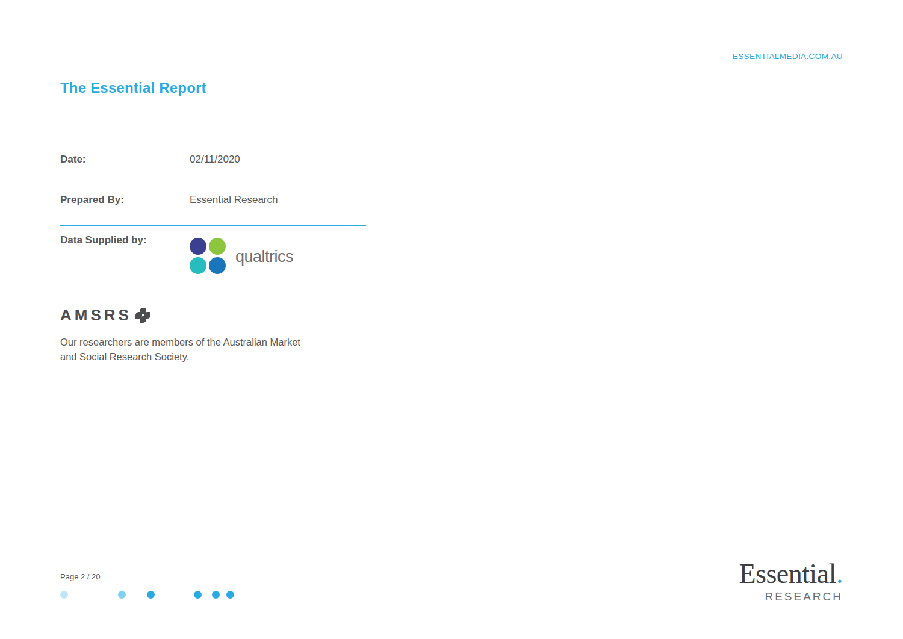ESSENTIALMEDIA.COM.AU
The Essential Report
| Date: | 02/11/2020 |
| Prepared By: | Essential Research |
| Data Supplied by: | qualtrics |
AMSRS
Our researchers are members of the Australian Market and Social Research Society.
Page 2 / 20
Essential.
RESEARCH